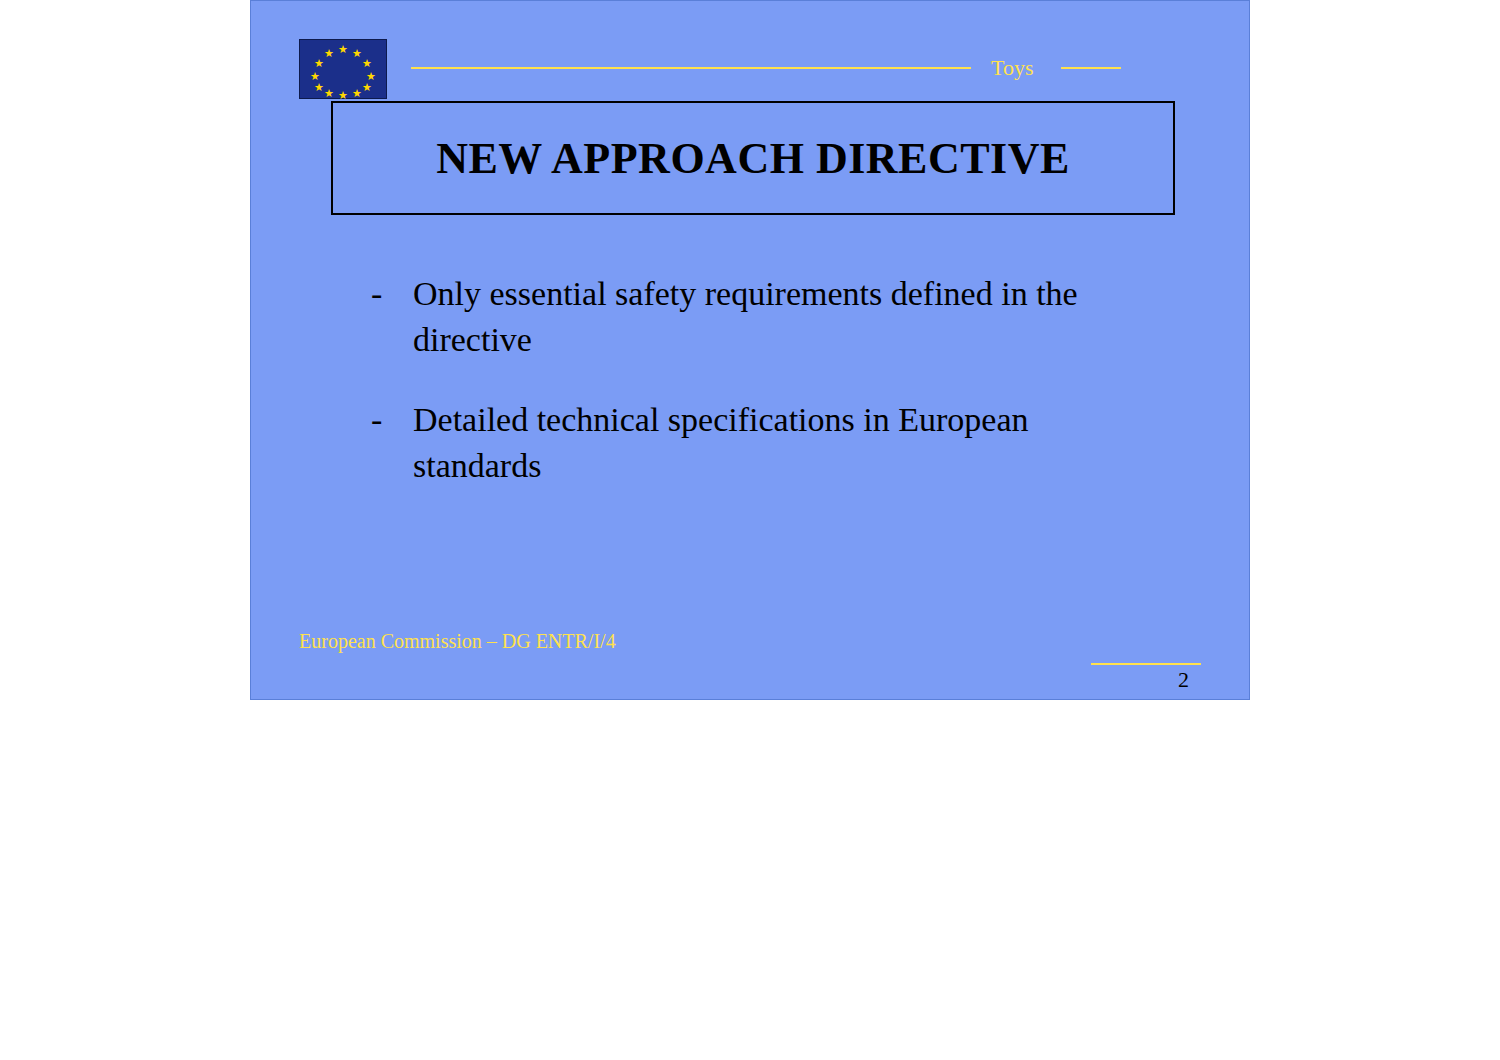★ ★ ★ ★ ★ ★ ★ ★ ★ ★ ★ ★
Toys
NEW APPROACH DIRECTIVE
Only essential safety requirements defined in the directive
Detailed technical specifications in European standards
European Commission – DG ENTR/I/4
2